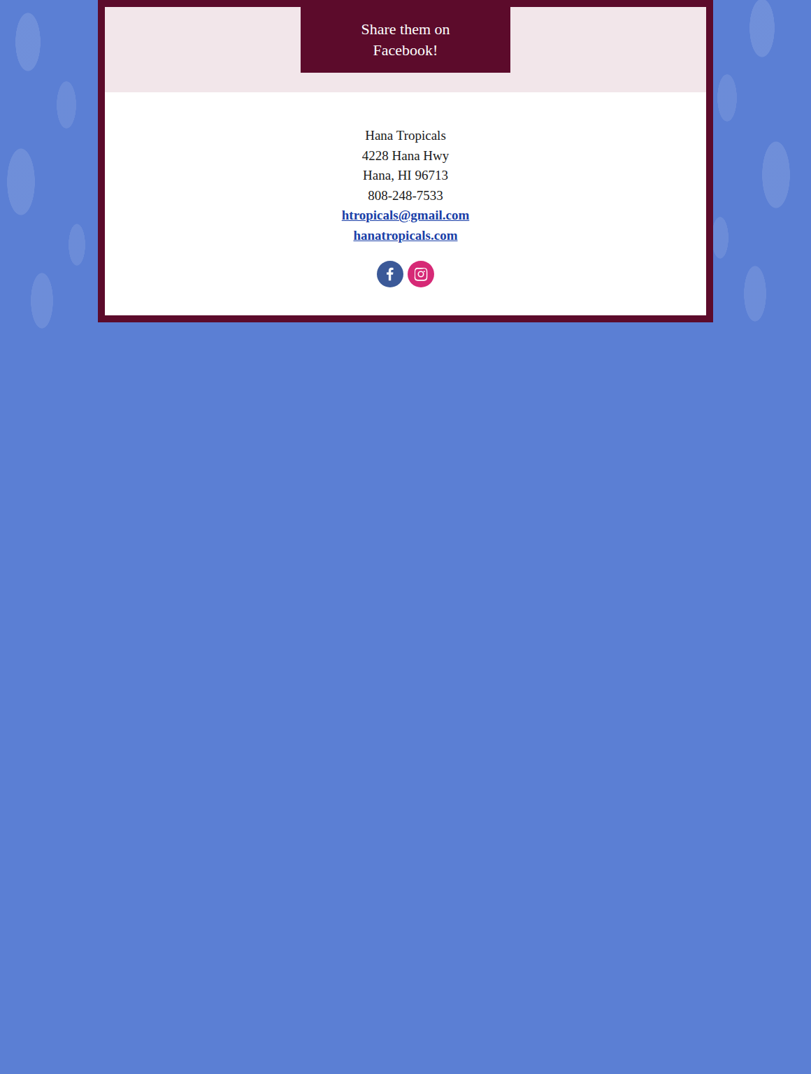Share them on Facebook!
Hana Tropicals
4228 Hana Hwy
Hana, HI 96713
808-248-7533
htropicals@gmail.com
hanatropicals.com